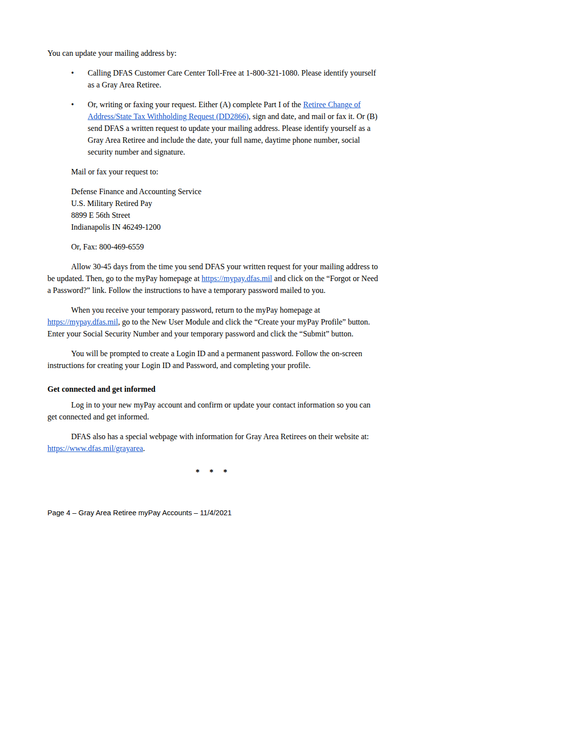You can update your mailing address by:
Calling DFAS Customer Care Center Toll-Free at 1-800-321-1080. Please identify yourself as a Gray Area Retiree.
Or, writing or faxing your request. Either (A) complete Part I of the Retiree Change of Address/State Tax Withholding Request (DD2866), sign and date, and mail or fax it. Or (B) send DFAS a written request to update your mailing address. Please identify yourself as a Gray Area Retiree and include the date, your full name, daytime phone number, social security number and signature.
Mail or fax your request to:
Defense Finance and Accounting Service
U.S. Military Retired Pay
8899 E 56th Street
Indianapolis IN 46249-1200
Or, Fax: 800-469-6559
Allow 30-45 days from the time you send DFAS your written request for your mailing address to be updated. Then, go to the myPay homepage at https://mypay.dfas.mil and click on the “Forgot or Need a Password?” link. Follow the instructions to have a temporary password mailed to you.
When you receive your temporary password, return to the myPay homepage at https://mypay.dfas.mil, go to the New User Module and click the “Create your myPay Profile” button. Enter your Social Security Number and your temporary password and click the “Submit” button.
You will be prompted to create a Login ID and a permanent password. Follow the on-screen instructions for creating your Login ID and Password, and completing your profile.
Get connected and get informed
Log in to your new myPay account and confirm or update your contact information so you can get connected and get informed.
DFAS also has a special webpage with information for Gray Area Retirees on their website at: https://www.dfas.mil/grayarea.
* * *
Page 4 – Gray Area Retiree myPay Accounts – 11/4/2021